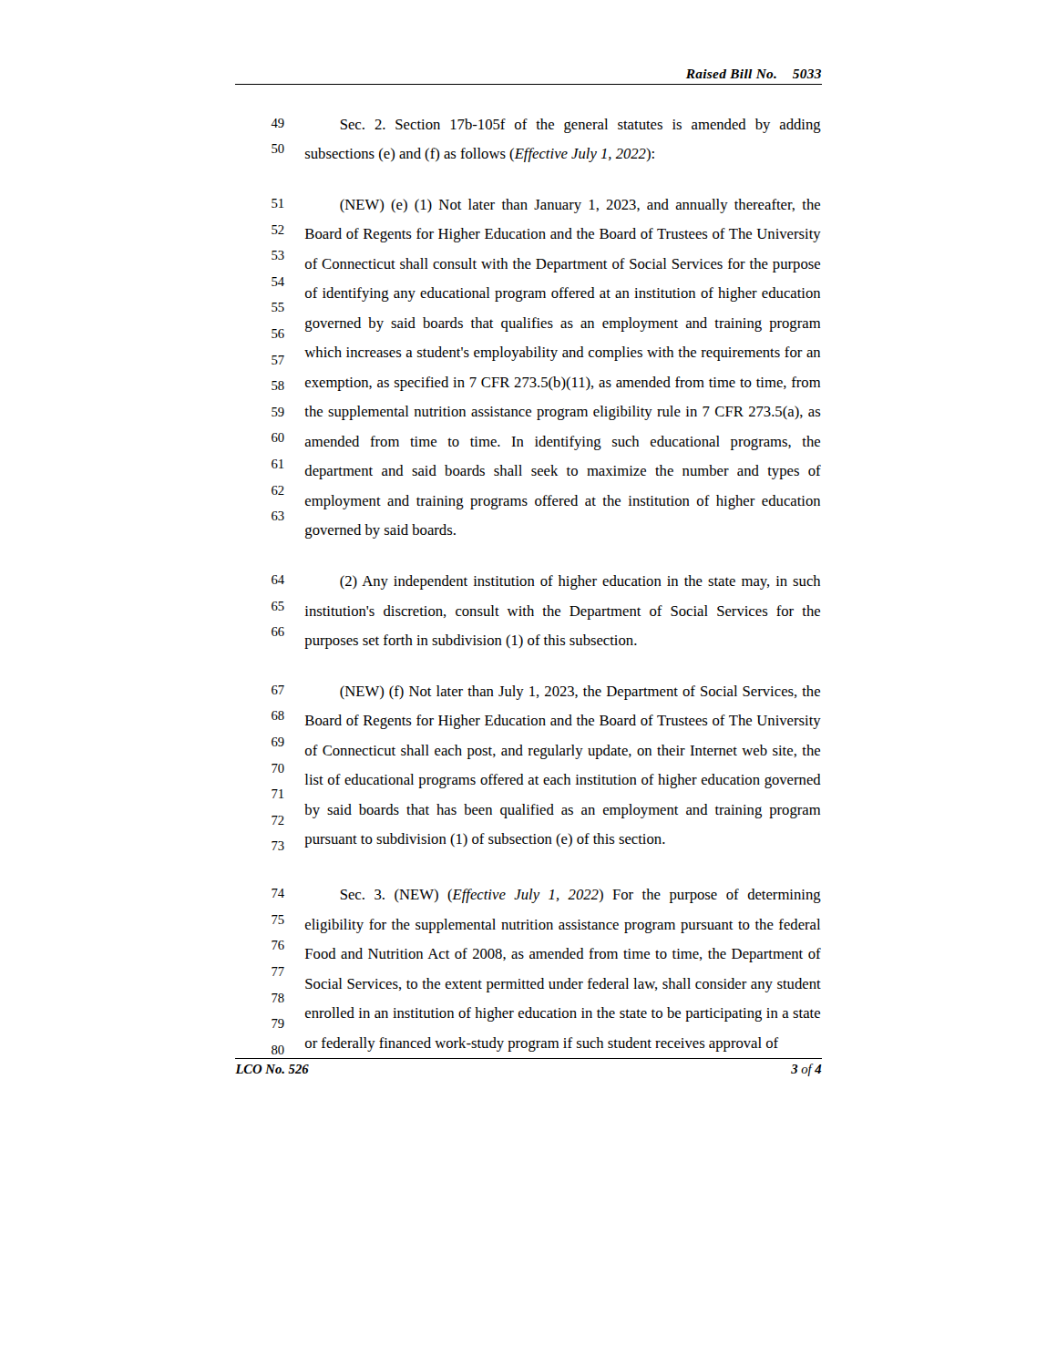Raised Bill No. 5033
| 49 50 | Sec. 2. Section 17b-105f of the general statutes is amended by adding subsections (e) and (f) as follows ( Effective July 1, 2022 ): |
| 51 52 53 54 55 56 57 58 59 60 61 62 63 | (NEW) (e) (1) Not later than January 1, 2023, and annually thereafter, the Board of Regents for Higher Education and the Board of Trustees of The University of Connecticut shall consult with the Department of Social Services for the purpose of identifying any educational program offered at an institution of higher education governed by said boards that qualifies as an employment and training program which increases a student's employability and complies with the requirements for an exemption, as specified in 7 CFR 273.5(b)(11), as amended from time to time, from the supplemental nutrition assistance program eligibility rule in 7 CFR 273.5(a), as amended from time to time. In identifying such educational programs, the department and said boards shall seek to maximize the number and types of employment and training programs offered at the institution of higher education governed by said boards. |
| 64 65 66 | (2) Any independent institution of higher education in the state may, in such institution's discretion, consult with the Department of Social Services for the purposes set forth in subdivision (1) of this subsection. |
| 67 68 69 70 71 72 73 | (NEW) (f) Not later than July 1, 2023, the Department of Social Services, the Board of Regents for Higher Education and the Board of Trustees of The University of Connecticut shall each post, and regularly update, on their Internet web site, the list of educational programs offered at each institution of higher education governed by said boards that has been qualified as an employment and training program pursuant to subdivision (1) of subsection (e) of this section. |
| 74 75 76 77 78 79 80 | Sec. 3. (NEW) ( Effective July 1, 2022 ) For the purpose of determining eligibility for the supplemental nutrition assistance program pursuant to the federal Food and Nutrition Act of 2008, as amended from time to time, the Department of Social Services, to the extent permitted under federal law, shall consider any student enrolled in an institution of higher education in the state to be participating in a state or federally financed work-study program if such student receives approval of |
LCO No. 526
3 of 4